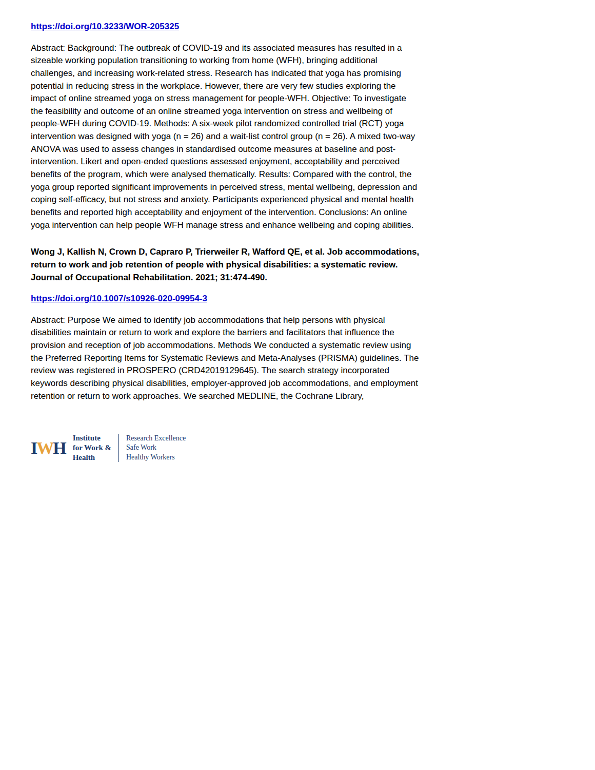https://doi.org/10.3233/WOR-205325
Abstract: Background: The outbreak of COVID-19 and its associated measures has resulted in a sizeable working population transitioning to working from home (WFH), bringing additional challenges, and increasing work-related stress. Research has indicated that yoga has promising potential in reducing stress in the workplace. However, there are very few studies exploring the impact of online streamed yoga on stress management for people-WFH. Objective: To investigate the feasibility and outcome of an online streamed yoga intervention on stress and wellbeing of people-WFH during COVID-19. Methods: A six-week pilot randomized controlled trial (RCT) yoga intervention was designed with yoga (n = 26) and a wait-list control group (n = 26). A mixed two-way ANOVA was used to assess changes in standardised outcome measures at baseline and post-intervention. Likert and open-ended questions assessed enjoyment, acceptability and perceived benefits of the program, which were analysed thematically. Results: Compared with the control, the yoga group reported significant improvements in perceived stress, mental wellbeing, depression and coping self-efficacy, but not stress and anxiety. Participants experienced physical and mental health benefits and reported high acceptability and enjoyment of the intervention. Conclusions: An online yoga intervention can help people WFH manage stress and enhance wellbeing and coping abilities.
Wong J, Kallish N, Crown D, Capraro P, Trierweiler R, Wafford QE, et al. Job accommodations, return to work and job retention of people with physical disabilities: a systematic review. Journal of Occupational Rehabilitation. 2021; 31:474-490.
https://doi.org/10.1007/s10926-020-09954-3
Abstract: Purpose We aimed to identify job accommodations that help persons with physical disabilities maintain or return to work and explore the barriers and facilitators that influence the provision and reception of job accommodations. Methods We conducted a systematic review using the Preferred Reporting Items for Systematic Reviews and Meta-Analyses (PRISMA) guidelines. The review was registered in PROSPERO (CRD42019129645). The search strategy incorporated keywords describing physical disabilities, employer-approved job accommodations, and employment retention or return to work approaches. We searched MEDLINE, the Cochrane Library,
IWH
Institute
for Work &
Health
Research Excellence
Safe Work
Healthy Workers